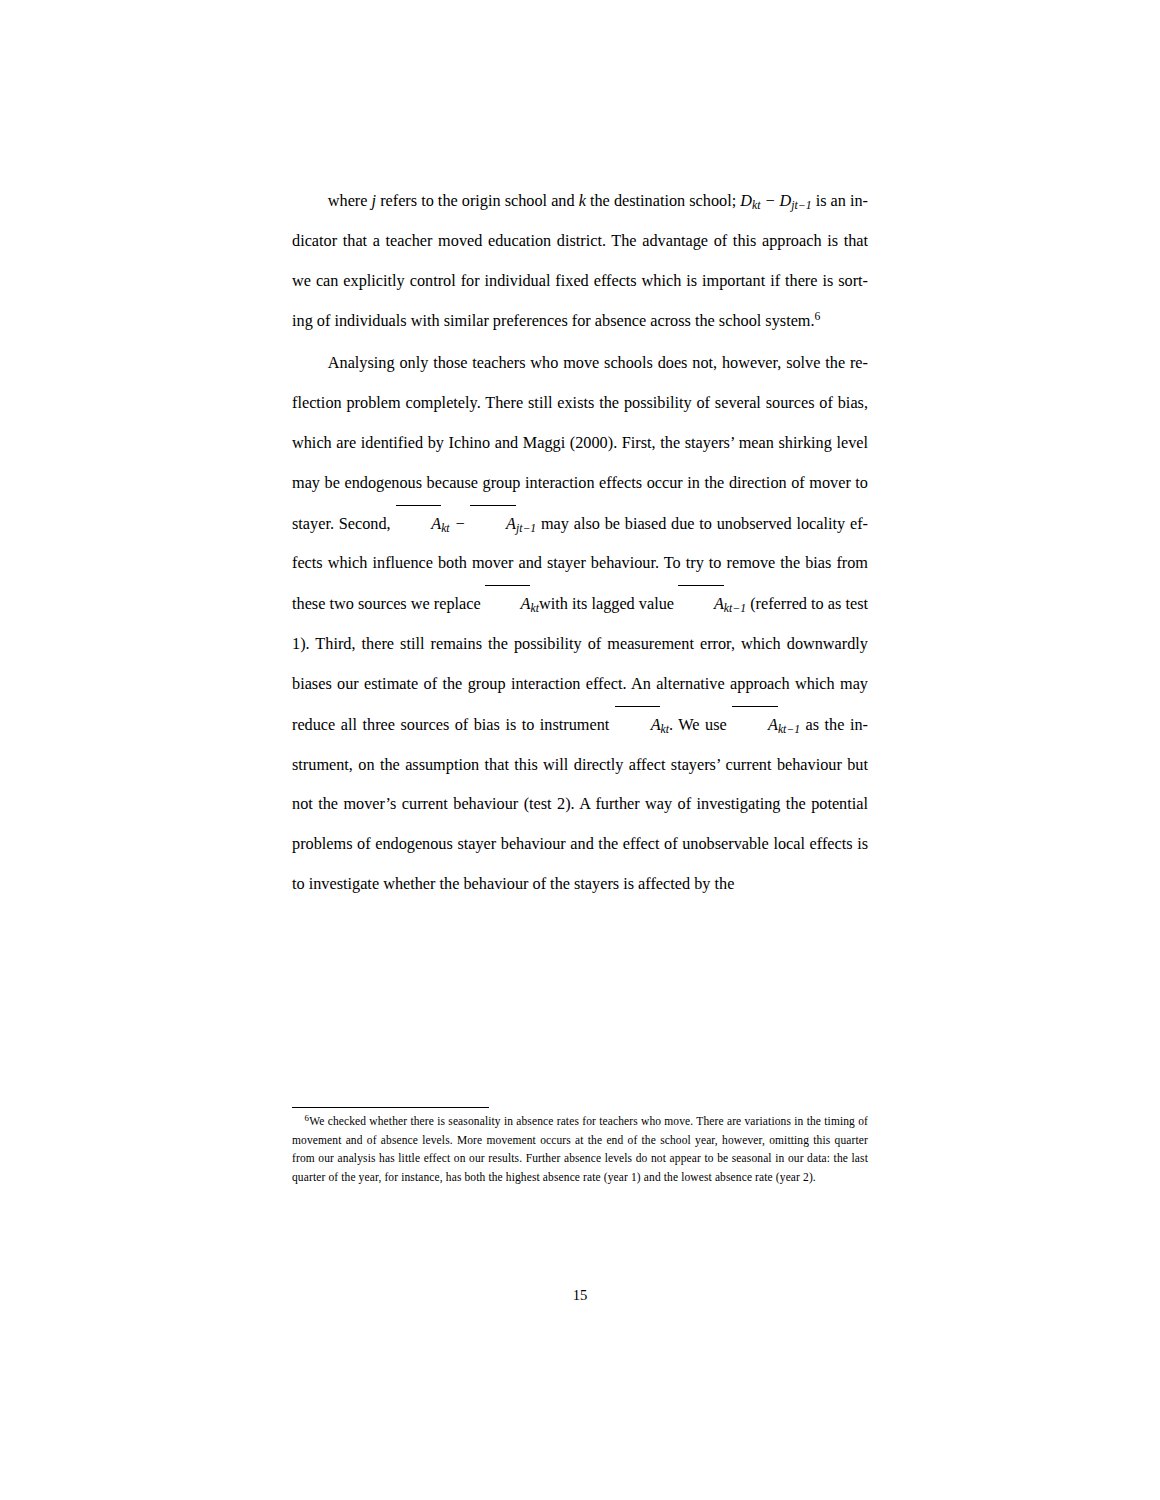where j refers to the origin school and k the destination school; Dkt − Djt−1 is an indicator that a teacher moved education district. The advantage of this approach is that we can explicitly control for individual fixed effects which is important if there is sorting of individuals with similar preferences for absence across the school system.6
Analysing only those teachers who move schools does not, however, solve the reflection problem completely. There still exists the possibility of several sources of bias, which are identified by Ichino and Maggi (2000). First, the stayers’ mean shirking level may be endogenous because group interaction effects occur in the direction of mover to stayer. Second, Akt − Ajt−1 may also be biased due to unobserved locality effects which influence both mover and stayer behaviour. To try to remove the bias from these two sources we replace Aktwith its lagged value Akt−1 (referred to as test 1). Third, there still remains the possibility of measurement error, which downwardly biases our estimate of the group interaction effect. An alternative approach which may reduce all three sources of bias is to instrument Akt. We use Akt−1 as the instrument, on the assumption that this will directly affect stayers’ current behaviour but not the mover’s current behaviour (test 2). A further way of investigating the potential problems of endogenous stayer behaviour and the effect of unobservable local effects is to investigate whether the behaviour of the stayers is affected by the
6We checked whether there is seasonality in absence rates for teachers who move. There are variations in the timing of movement and of absence levels. More movement occurs at the end of the school year, however, omitting this quarter from our analysis has little effect on our results. Further absence levels do not appear to be seasonal in our data: the last quarter of the year, for instance, has both the highest absence rate (year 1) and the lowest absence rate (year 2).
15